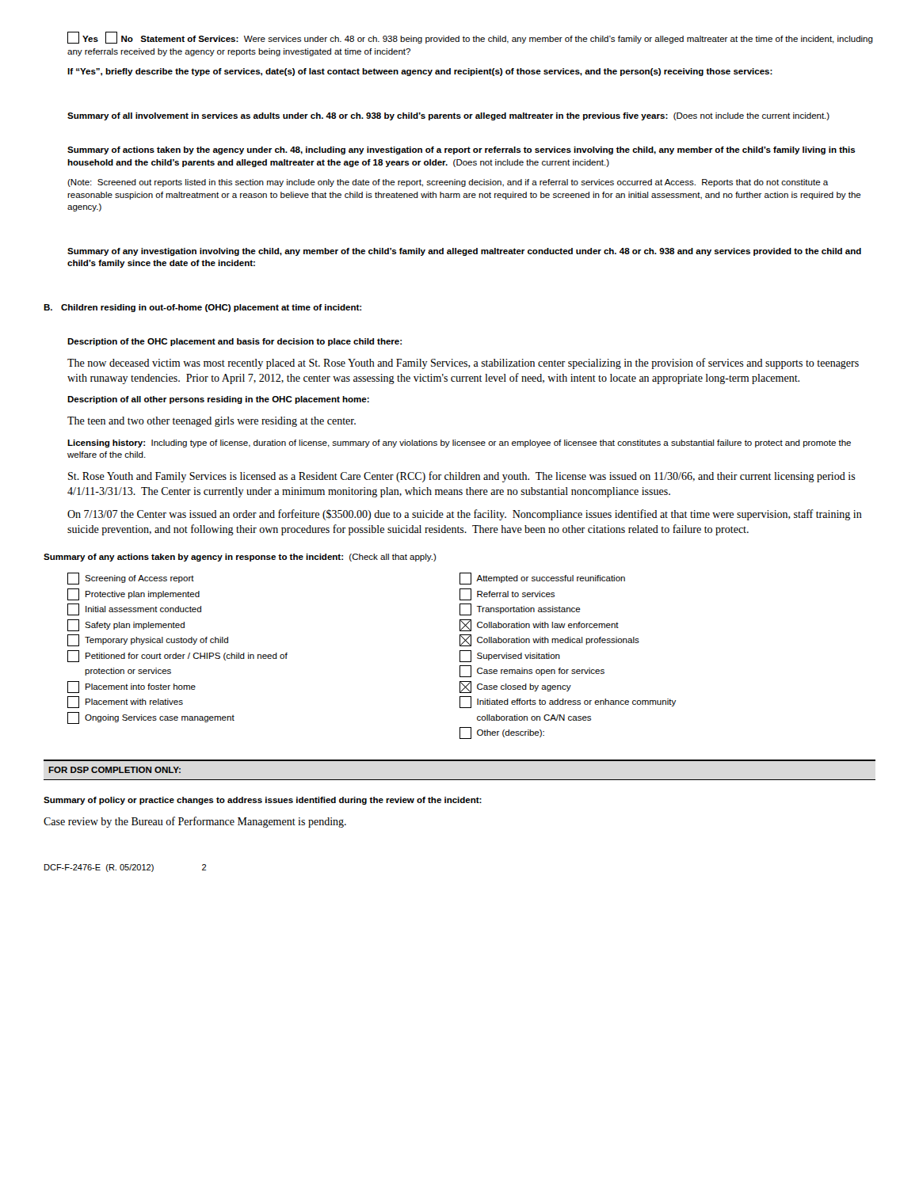Yes No Statement of Services: Were services under ch. 48 or ch. 938 being provided to the child, any member of the child’s family or alleged maltreater at the time of the incident, including any referrals received by the agency or reports being investigated at time of incident?
If “Yes”, briefly describe the type of services, date(s) of last contact between agency and recipient(s) of those services, and the person(s) receiving those services:
Summary of all involvement in services as adults under ch. 48 or ch. 938 by child’s parents or alleged maltreater in the previous five years: (Does not include the current incident.)
Summary of actions taken by the agency under ch. 48, including any investigation of a report or referrals to services involving the child, any member of the child’s family living in this household and the child’s parents and alleged maltreater at the age of 18 years or older. (Does not include the current incident.)
(Note: Screened out reports listed in this section may include only the date of the report, screening decision, and if a referral to services occurred at Access. Reports that do not constitute a reasonable suspicion of maltreatment or a reason to believe that the child is threatened with harm are not required to be screened in for an initial assessment, and no further action is required by the agency.)
Summary of any investigation involving the child, any member of the child’s family and alleged maltreater conducted under ch. 48 or ch. 938 and any services provided to the child and child’s family since the date of the incident:
B. Children residing in out-of-home (OHC) placement at time of incident:
Description of the OHC placement and basis for decision to place child there:
The now deceased victim was most recently placed at St. Rose Youth and Family Services, a stabilization center specializing in the provision of services and supports to teenagers with runaway tendencies. Prior to April 7, 2012, the center was assessing the victim's current level of need, with intent to locate an appropriate long-term placement.
Description of all other persons residing in the OHC placement home:
The teen and two other teenaged girls were residing at the center.
Licensing history: Including type of license, duration of license, summary of any violations by licensee or an employee of licensee that constitutes a substantial failure to protect and promote the welfare of the child.
St. Rose Youth and Family Services is licensed as a Resident Care Center (RCC) for children and youth. The license was issued on 11/30/66, and their current licensing period is 4/1/11-3/31/13. The Center is currently under a minimum monitoring plan, which means there are no substantial noncompliance issues.
On 7/13/07 the Center was issued an order and forfeiture ($3500.00) due to a suicide at the facility. Noncompliance issues identified at that time were supervision, staff training in suicide prevention, and not following their own procedures for possible suicidal residents. There have been no other citations related to failure to protect.
Summary of any actions taken by agency in response to the incident: (Check all that apply.)
| | Screening of Access report | | Attempted or successful reunification |
| | Protective plan implemented | | Referral to services |
| | Initial assessment conducted | | Transportation assistance |
| | Safety plan implemented | | Collaboration with law enforcement |
| | Temporary physical custody of child | | Collaboration with medical professionals |
| | Petitioned for court order / CHIPS (child in need of | | Supervised visitation |
| | protection or services | | Case remains open for services |
| | Placement into foster home | | Case closed by agency |
| | Placement with relatives | | Initiated efforts to address or enhance community |
| | Ongoing Services case management | | collaboration on CA/N cases |
| | | | Other (describe): |
FOR DSP COMPLETION ONLY:
Summary of policy or practice changes to address issues identified during the review of the incident:
Case review by the Bureau of Performance Management is pending.
DCF-F-2476-E (R. 05/2012)2